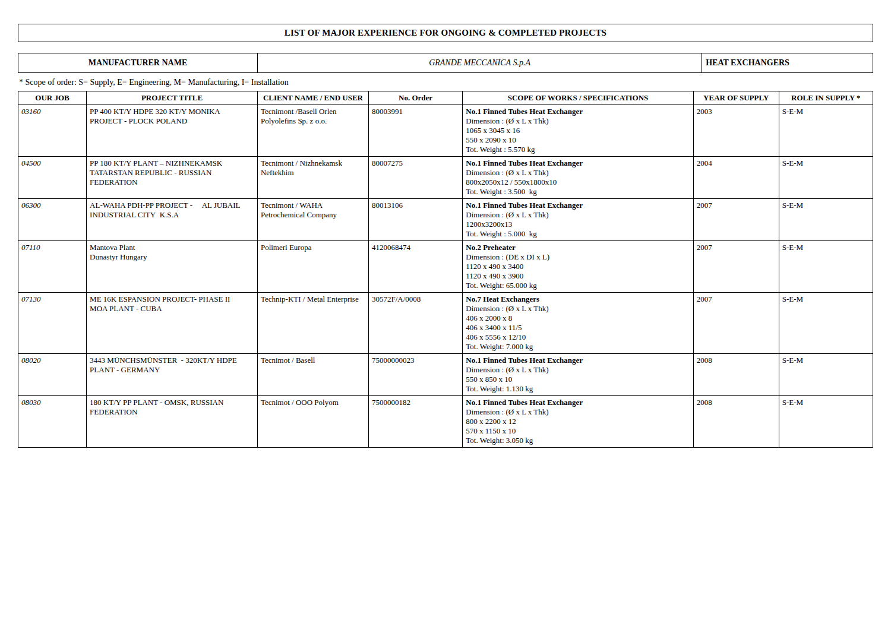LIST OF MAJOR EXPERIENCE FOR ONGOING & COMPLETED PROJECTS
| MANUFACTURER NAME | GRANDE MECCANICA S.p.A | HEAT EXCHANGERS |
* Scope of order: S= Supply, E= Engineering, M= Manufacturing, I= Installation
| OUR JOB | PROJECT TITLE | CLIENT NAME / END USER | No. Order | SCOPE OF WORKS / SPECIFICATIONS | YEAR OF SUPPLY | ROLE IN SUPPLY * |
| --- | --- | --- | --- | --- | --- | --- |
| 03160 | PP 400 KT/Y HDPE 320 KT/Y MONIKA PROJECT - PLOCK POLAND | Tecnimont /Basell Orlen Polyolefins Sp. z o.o. | 80003991 | No.1 Finned Tubes Heat Exchanger Dimension : (Ø x L x Thk) 1065 x 3045 x 16 550 x 2090 x 10 Tot. Weight : 5.570 kg | 2003 | S-E-M |
| 04500 | PP 180 KT/Y PLANT – NIZHNEKAMSK TATARSTAN REPUBLIC - RUSSIAN FEDERATION | Tecnimont / Nizhnekamsk Neftekhim | 80007275 | No.1 Finned Tubes Heat Exchanger Dimension : (Ø x L x Thk) 800x2050x12 / 550x1800x10 Tot. Weight : 3.500 kg | 2004 | S-E-M |
| 06300 | AL-WAHA PDH-PP PROJECT - AL JUBAIL INDUSTRIAL CITY K.S.A | Tecnimont / WAHA Petrochemical Company | 80013106 | No.1 Finned Tubes Heat Exchanger Dimension : (Ø x L x Thk) 1200x3200x13 Tot. Weight : 5.000 kg | 2007 | S-E-M |
| 07110 | Mantova Plant Dunastyr Hungary | Polimeri Europa | 4120068474 | No.2 Preheater Dimension : (DE x DI x L) 1120 x 490 x 3400 1120 x 490 x 3900 Tot. Weight: 65.000 kg | 2007 | S-E-M |
| 07130 | ME 16K ESPANSION PROJECT- PHASE II MOA PLANT - CUBA | Technip-KTI / Metal Enterprise | 30572F/A/0008 | No.7 Heat Exchangers Dimension : (Ø x L x Thk) 406 x 2000 x 8 406 x 3400 x 11/5 406 x 5556 x 12/10 Tot. Weight: 7.000 kg | 2007 | S-E-M |
| 08020 | 3443 MÜNCHSMÜNSTER - 320KT/Y HDPE PLANT - GERMANY | Tecnimot / Basell | 75000000023 | No.1 Finned Tubes Heat Exchanger Dimension : (Ø x L x Thk) 550 x 850 x 10 Tot. Weight: 1.130 kg | 2008 | S-E-M |
| 08030 | 180 KT/Y PP PLANT - OMSK, RUSSIAN FEDERATION | Tecnimot / OOO Polyom | 7500000182 | No.1 Finned Tubes Heat Exchanger Dimension : (Ø x L x Thk) 800 x 2200 x 12 570 x 1150 x 10 Tot. Weight: 3.050 kg | 2008 | S-E-M |